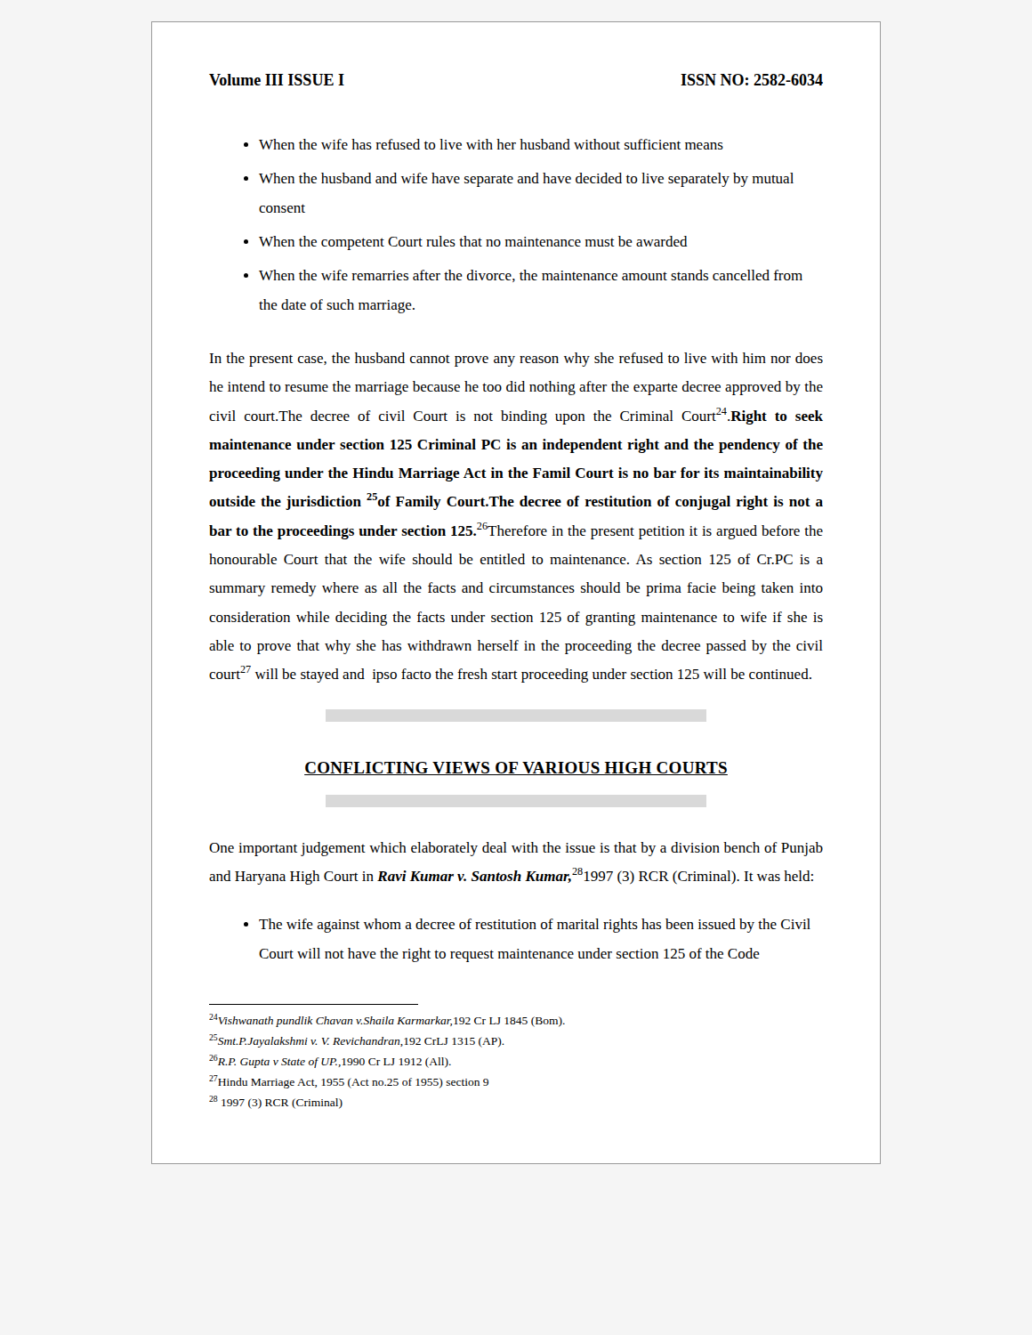Volume III ISSUE I ISSN NO: 2582-6034
When the wife has refused to live with her husband without sufficient means
When the husband and wife have separate and have decided to live separately by mutual consent
When the competent Court rules that no maintenance must be awarded
When the wife remarries after the divorce, the maintenance amount stands cancelled from the date of such marriage.
In the present case, the husband cannot prove any reason why she refused to live with him nor does he intend to resume the marriage because he too did nothing after the exparte decree approved by the civil court.The decree of civil Court is not binding upon the Criminal Court24.Right to seek maintenance under section 125 Criminal PC is an independent right and the pendency of the proceeding under the Hindu Marriage Act in the Famil Court is no bar for its maintainability outside the jurisdiction 25of Family Court.The decree of restitution of conjugal right is not a bar to the proceedings under section 125.26Therefore in the present petition it is argued before the honourable Court that the wife should be entitled to maintenance. As section 125 of Cr.PC is a summary remedy where as all the facts and circumstances should be prima facie being taken into consideration while deciding the facts under section 125 of granting maintenance to wife if she is able to prove that why she has withdrawn herself in the proceeding the decree passed by the civil court27 will be stayed and ipso facto the fresh start proceeding under section 125 will be continued.
CONFLICTING VIEWS OF VARIOUS HIGH COURTS
One important judgement which elaborately deal with the issue is that by a division bench of Punjab and Haryana High Court in Ravi Kumar v. Santosh Kumar,281997 (3) RCR (Criminal). It was held:
The wife against whom a decree of restitution of marital rights has been issued by the Civil Court will not have the right to request maintenance under section 125 of the Code
24Vishwanath pundlik Chavan v.Shaila Karmarkar, 192 Cr LJ 1845 (Bom).
25Smt.P.Jayalakshmi v. V. Revichandran,192 CrLJ 1315 (AP).
26R.P. Gupta v State of UP., 1990 Cr LJ 1912 (All).
27Hindu Marriage Act, 1955 (Act no.25 of 1955) section 9
28 1997 (3) RCR (Criminal)